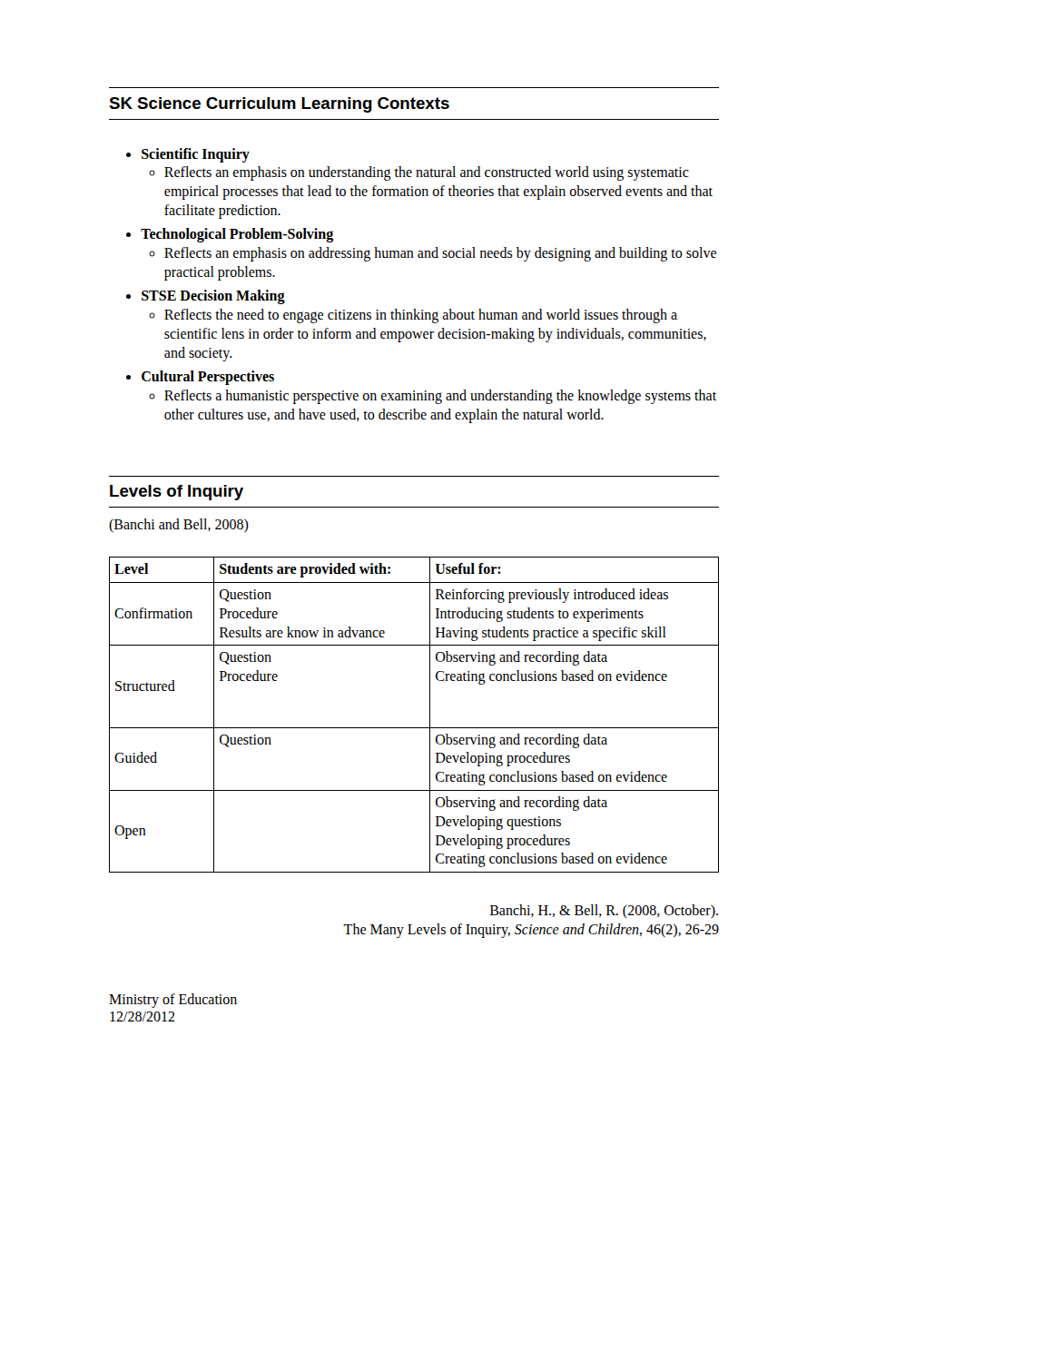SK Science Curriculum Learning Contexts
Scientific Inquiry
Reflects an emphasis on understanding the natural and constructed world using systematic empirical processes that lead to the formation of theories that explain observed events and that facilitate prediction.
Technological Problem-Solving
Reflects an emphasis on addressing human and social needs by designing and building to solve practical problems.
STSE Decision Making
Reflects the need to engage citizens in thinking about human and world issues through a scientific lens in order to inform and empower decision-making by individuals, communities, and society.
Cultural Perspectives
Reflects a humanistic perspective on examining and understanding the knowledge systems that other cultures use, and have used, to describe and explain the natural world.
Levels of Inquiry
(Banchi and Bell, 2008)
| Level | Students are provided with: | Useful for: |
| --- | --- | --- |
| Confirmation | Question Procedure Results are know in advance | Reinforcing previously introduced ideas Introducing students to experiments Having students practice a specific skill |
| Structured | Question Procedure | Observing and recording data Creating conclusions based on evidence |
| Guided | Question | Observing and recording data Developing procedures Creating conclusions based on evidence |
| Open | | Observing and recording data Developing questions Developing procedures Creating conclusions based on evidence |
Banchi, H., & Bell, R. (2008, October).
The Many Levels of Inquiry, Science and Children, 46(2), 26-29
Ministry of Education 12/28/2012